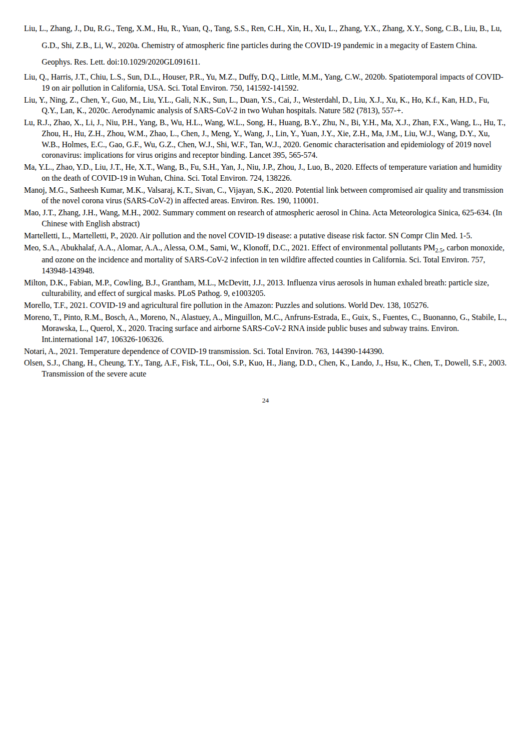Liu, L., Zhang, J., Du, R.G., Teng, X.M., Hu, R., Yuan, Q., Tang, S.S., Ren, C.H., Xin, H., Xu, L., Zhang, Y.X., Zhang, X.Y., Song, C.B., Liu, B., Lu, G.D., Shi, Z.B., Li, W., 2020a. Chemistry of atmospheric fine particles during the COVID‑19 pandemic in a megacity of Eastern China. Geophys. Res. Lett. doi:10.1029/2020GL091611.
Liu, Q., Harris, J.T., Chiu, L.S., Sun, D.L., Houser, P.R., Yu, M.Z., Duffy, D.Q., Little, M.M., Yang, C.W., 2020b. Spatiotemporal impacts of COVID-19 on air pollution in California, USA. Sci. Total Environ. 750, 141592-141592.
Liu, Y., Ning, Z., Chen, Y., Guo, M., Liu, Y.L., Gali, N.K., Sun, L., Duan, Y.S., Cai, J., Westerdahl, D., Liu, X.J., Xu, K., Ho, K.f., Kan, H.D., Fu, Q.Y., Lan, K., 2020c. Aerodynamic analysis of SARS-CoV-2 in two Wuhan hospitals. Nature 582 (7813), 557-+.
Lu, R.J., Zhao, X., Li, J., Niu, P.H., Yang, B., Wu, H.L., Wang, W.L., Song, H., Huang, B.Y., Zhu, N., Bi, Y.H., Ma, X.J., Zhan, F.X., Wang, L., Hu, T., Zhou, H., Hu, Z.H., Zhou, W.M., Zhao, L., Chen, J., Meng, Y., Wang, J., Lin, Y., Yuan, J.Y., Xie, Z.H., Ma, J.M., Liu, W.J., Wang, D.Y., Xu, W.B., Holmes, E.C., Gao, G.F., Wu, G.Z., Chen, W.J., Shi, W.F., Tan, W.J., 2020. Genomic characterisation and epidemiology of 2019 novel coronavirus: implications for virus origins and receptor binding. Lancet 395, 565-574.
Ma, Y.L., Zhao, Y.D., Liu, J.T., He, X.T., Wang, B., Fu, S.H., Yan, J., Niu, J.P., Zhou, J., Luo, B., 2020. Effects of temperature variation and humidity on the death of COVID-19 in Wuhan, China. Sci. Total Environ. 724, 138226.
Manoj, M.G., Satheesh Kumar, M.K., Valsaraj, K.T., Sivan, C., Vijayan, S.K., 2020. Potential link between compromised air quality and transmission of the novel corona virus (SARS-CoV-2) in affected areas. Environ. Res. 190, 110001.
Mao, J.T., Zhang, J.H., Wang, M.H., 2002. Summary comment on research of atmospheric aerosol in China. Acta Meteorologica Sinica, 625-634. (In Chinese with English abstract)
Martelletti, L., Martelletti, P., 2020. Air pollution and the novel COVID-19 disease: a putative disease risk factor. SN Compr Clin Med. 1-5.
Meo, S.A., Abukhalaf, A.A., Alomar, A.A., Alessa, O.M., Sami, W., Klonoff, D.C., 2021. Effect of environmental pollutants PM2.5, carbon monoxide, and ozone on the incidence and mortality of SARS-CoV-2 infection in ten wildfire affected counties in California. Sci. Total Environ. 757, 143948-143948.
Milton, D.K., Fabian, M.P., Cowling, B.J., Grantham, M.L., McDevitt, J.J., 2013. Influenza virus aerosols in human exhaled breath: particle size, culturability, and effect of surgical masks. PLoS Pathog. 9, e1003205.
Morello, T.F., 2021. COVID-19 and agricultural fire pollution in the Amazon: Puzzles and solutions. World Dev. 138, 105276.
Moreno, T., Pinto, R.M., Bosch, A., Moreno, N., Alastuey, A., Minguillon, M.C., Anfruns-Estrada, E., Guix, S., Fuentes, C., Buonanno, G., Stabile, L., Morawska, L., Querol, X., 2020. Tracing surface and airborne SARS-CoV-2 RNA inside public buses and subway trains. Environ. Int.international 147, 106326-106326.
Notari, A., 2021. Temperature dependence of COVID-19 transmission. Sci. Total Environ. 763, 144390-144390.
Olsen, S.J., Chang, H., Cheung, T.Y., Tang, A.F., Fisk, T.L., Ooi, S.P., Kuo, H., Jiang, D.D., Chen, K., Lando, J., Hsu, K., Chen, T., Dowell, S.F., 2003. Transmission of the severe acute
24